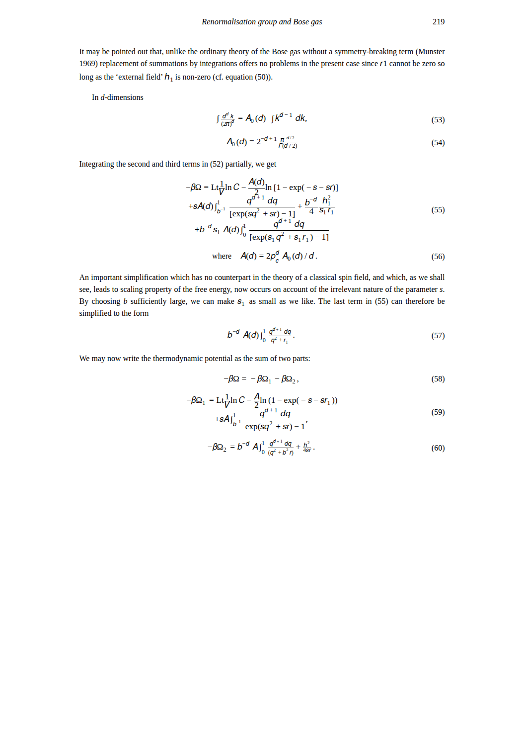Renormalisation group and Bose gas 219
It may be pointed out that, unlike the ordinary theory of the Bose gas without a symmetry-breaking term (Munster 1969) replacement of summations by integrations offers no problems in the present case since r1 cannot be zero so long as the ‘external field’ h1 is non-zero (cf. equation (50)).
In d-dimensions
∫ ddk(2π)d = A0 (d) ∫ kd−1 dk ,
(53)
A0 (d) = 2−d+1 π−d/2Γ(d/2)
(54)
Integrating the second and third terms in (52) partially, we get
−βΩ = Lt 1V lnC − A(d)2 ln [1−exp(−s−sr)] + sA(d) ∫ b−1 1 qd+1dq [exp(sq2+sr)−1] + b−d4 h12s1r1 + b−d s1 A(d) ∫ 0 1 qd+1dq [exp(s1q2+s1r1)−1]
(55)
where A(d) = 2 pcd A0(d)/d .
(56)
An important simplification which has no counterpart in the theory of a classical spin field, and which, as we shall see, leads to scaling property of the free energy, now occurs on account of the irrelevant nature of the parameter s. By choosing b sufficiently large, we can make s1 as small as we like. The last term in (55) can therefore be simplified to the form
b−d A(d) ∫ 0 1 qd+1dq q2+r1 .
(57)
We may now write the thermodynamic potential as the sum of two parts:
−βΩ = −βΩ1 −βΩ2 ,
(58)
−βΩ1 = Lt 1V lnC − A2 ln (1−exp(−s−sr1)) + sA ∫ b−1 1 qd+1dq exp(sq2+sr)−1 ,
(59)
−βΩ2 = b−d A ∫ 0 1 qd+1dq (q2+b2r) + h24sr .
(60)